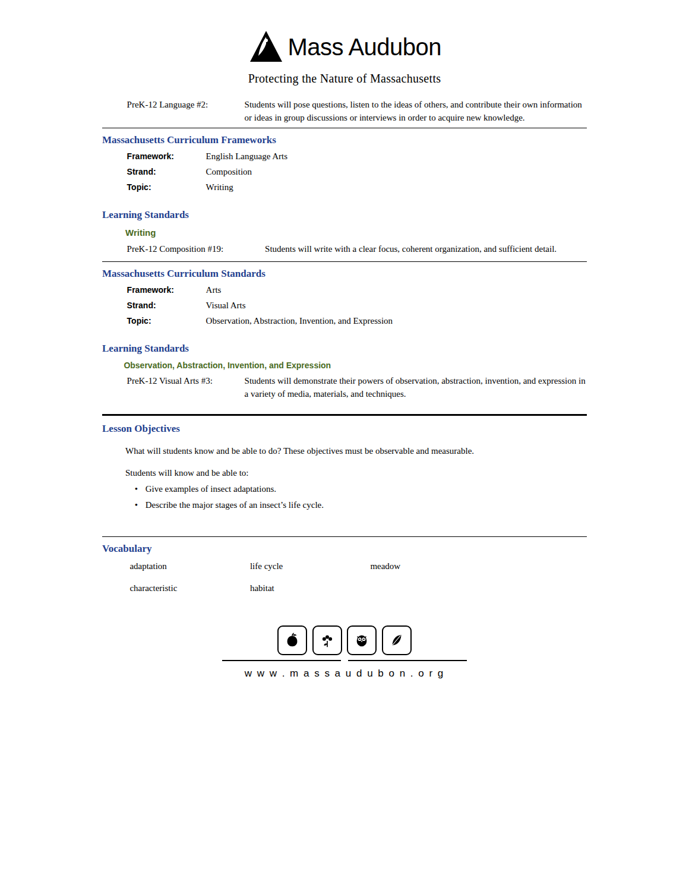Mass Audubon
Protecting the Nature of Massachusetts
PreK-12 Language #2:
Students will pose questions, listen to the ideas of others, and contribute their own information or ideas in group discussions or interviews in order to acquire new knowledge.
Massachusetts Curriculum Frameworks
Framework:
English Language Arts
Strand:
Composition
Topic:
Writing
Learning Standards
Writing
PreK-12 Composition #19:
Students will write with a clear focus, coherent organization, and sufficient detail.
Massachusetts Curriculum Standards
Framework:
Arts
Strand:
Visual Arts
Topic:
Observation, Abstraction, Invention, and Expression
Learning Standards
Observation, Abstraction, Invention, and Expression
PreK-12 Visual Arts #3:
Students will demonstrate their powers of observation, abstraction, invention, and expression in a variety of media, materials, and techniques.
Lesson Objectives
What will students know and be able to do? These objectives must be observable and measurable.
Students will know and be able to:
Give examples of insect adaptations.
Describe the major stages of an insect’s life cycle.
Vocabulary
adaptation life cycle meadow
characteristic habitat
w w w . m a s s a u d u b o n . o r g